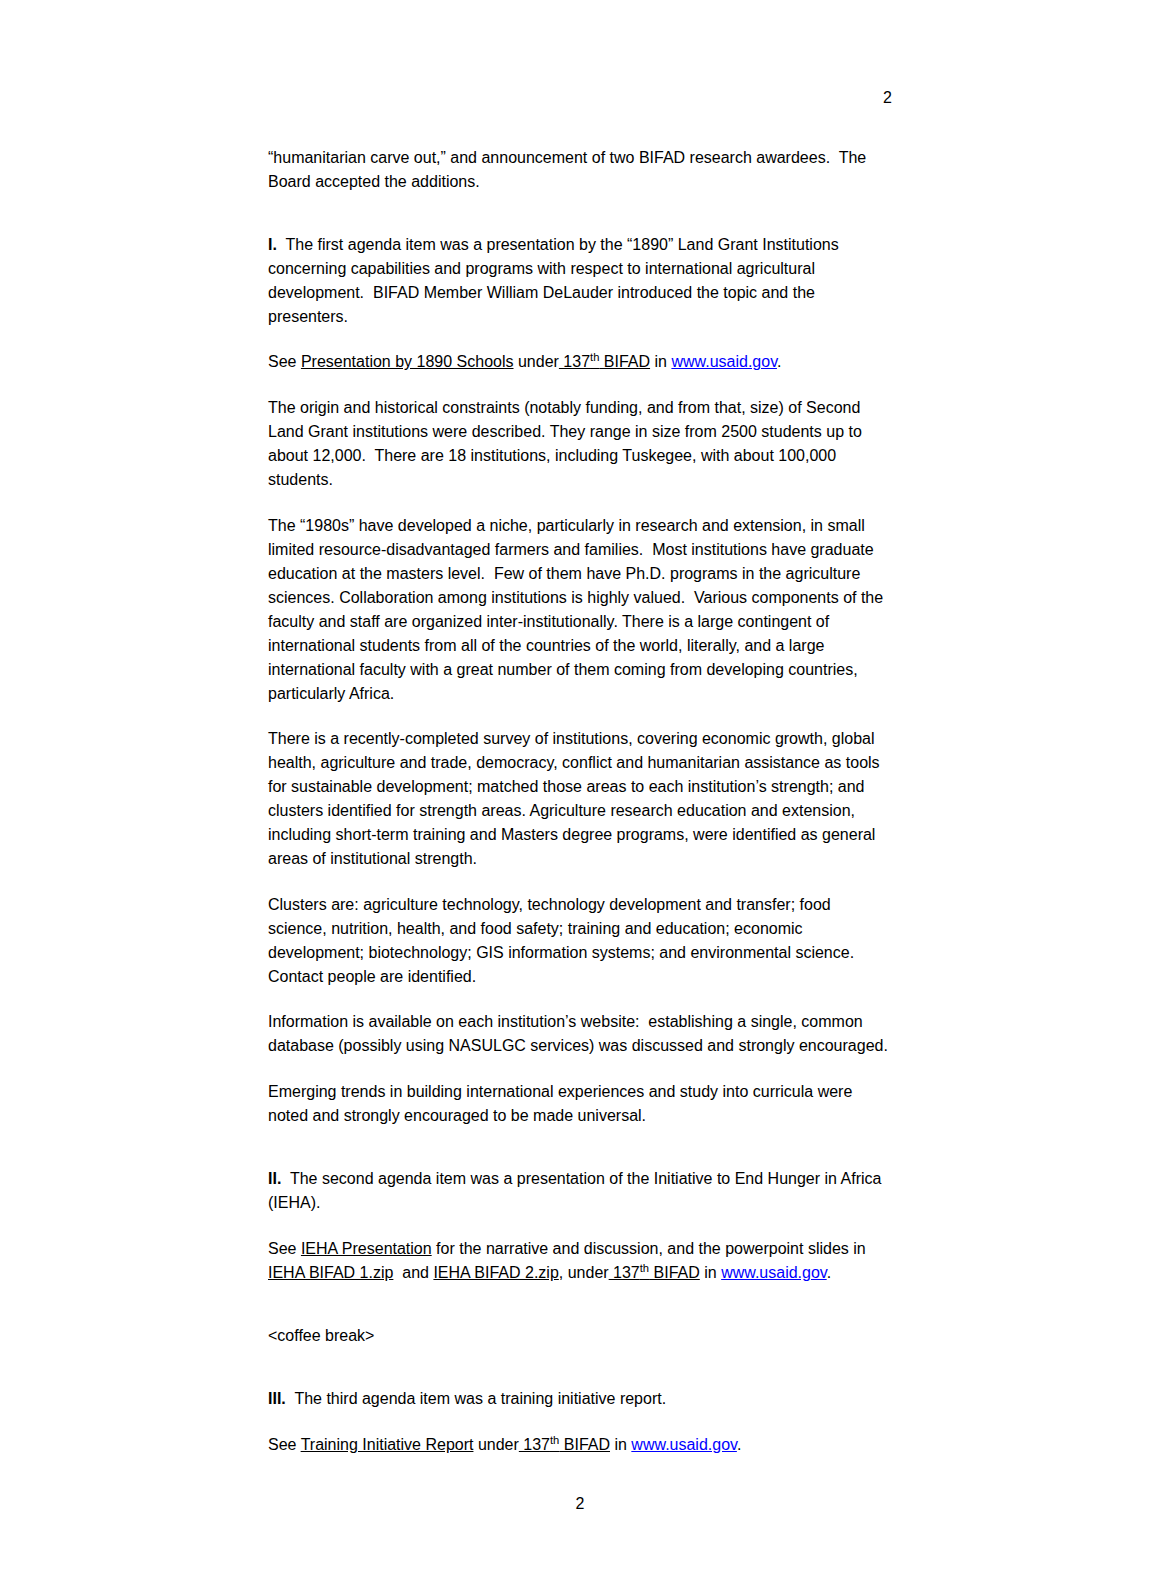2
“humanitarian carve out,” and announcement of two BIFAD research awardees. The Board accepted the additions.
I. The first agenda item was a presentation by the “1890” Land Grant Institutions concerning capabilities and programs with respect to international agricultural development. BIFAD Member William DeLauder introduced the topic and the presenters.
See Presentation by 1890 Schools under 137th BIFAD in www.usaid.gov.
The origin and historical constraints (notably funding, and from that, size) of Second Land Grant institutions were described. They range in size from 2500 students up to about 12,000. There are 18 institutions, including Tuskegee, with about 100,000 students.
The “1980s” have developed a niche, particularly in research and extension, in small limited resource-disadvantaged farmers and families. Most institutions have graduate education at the masters level. Few of them have Ph.D. programs in the agriculture sciences. Collaboration among institutions is highly valued. Various components of the faculty and staff are organized inter-institutionally. There is a large contingent of international students from all of the countries of the world, literally, and a large international faculty with a great number of them coming from developing countries, particularly Africa.
There is a recently-completed survey of institutions, covering economic growth, global health, agriculture and trade, democracy, conflict and humanitarian assistance as tools for sustainable development; matched those areas to each institution’s strength; and clusters identified for strength areas. Agriculture research education and extension, including short-term training and Masters degree programs, were identified as general areas of institutional strength.
Clusters are: agriculture technology, technology development and transfer; food science, nutrition, health, and food safety; training and education; economic development; biotechnology; GIS information systems; and environmental science. Contact people are identified.
Information is available on each institution’s website: establishing a single, common database (possibly using NASULGC services) was discussed and strongly encouraged.
Emerging trends in building international experiences and study into curricula were noted and strongly encouraged to be made universal.
II. The second agenda item was a presentation of the Initiative to End Hunger in Africa (IEHA).
See IEHA Presentation for the narrative and discussion, and the powerpoint slides in IEHA BIFAD 1.zip and IEHA BIFAD 2.zip, under 137th BIFAD in www.usaid.gov.
<coffee break>
III. The third agenda item was a training initiative report.
See Training Initiative Report under 137th BIFAD in www.usaid.gov.
2